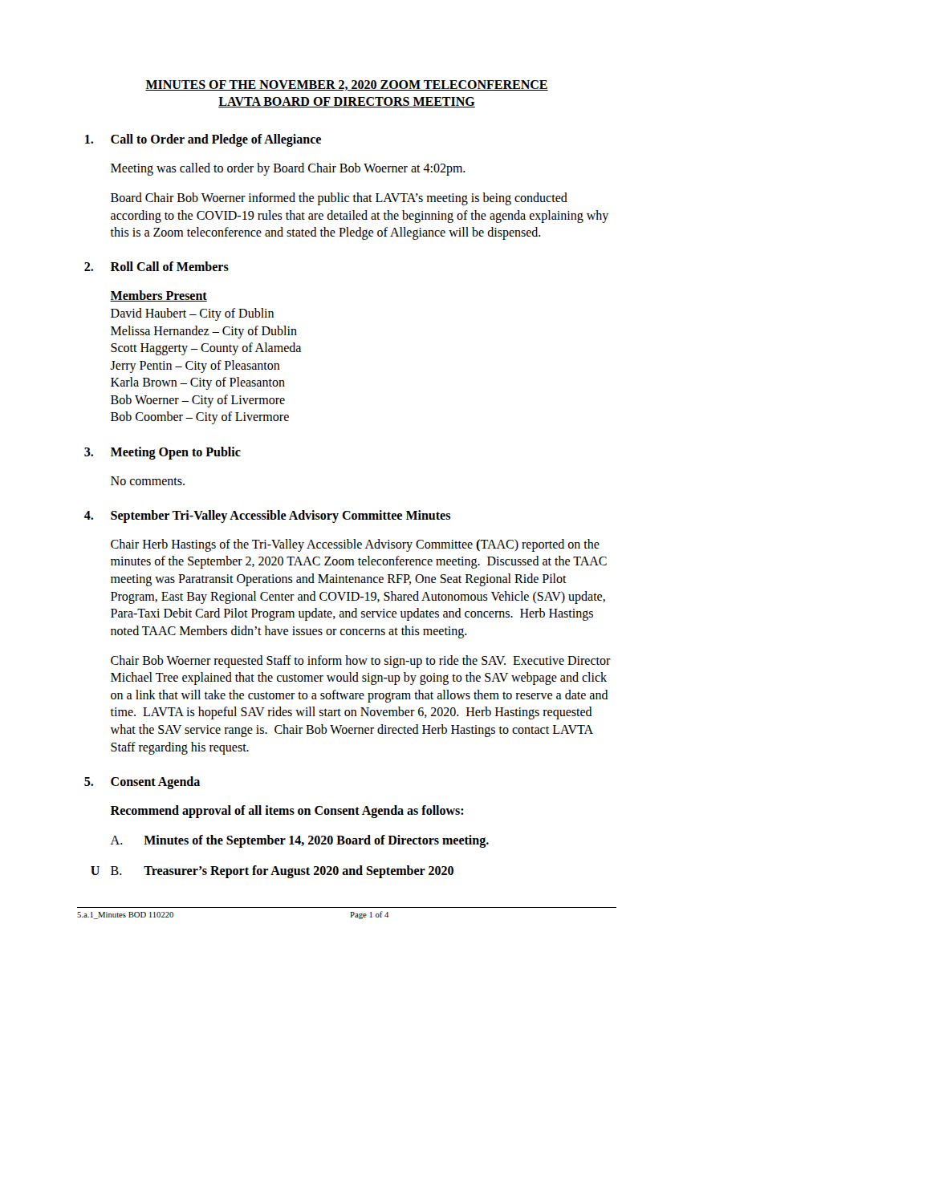MINUTES OF THE NOVEMBER 2, 2020 ZOOM TELECONFERENCE
LAVTA BOARD OF DIRECTORS MEETING
Call to Order and Pledge of Allegiance
Meeting was called to order by Board Chair Bob Woerner at 4:02pm.
Board Chair Bob Woerner informed the public that LAVTA’s meeting is being conducted according to the COVID-19 rules that are detailed at the beginning of the agenda explaining why this is a Zoom teleconference and stated the Pledge of Allegiance will be dispensed.
Roll Call of Members
Members Present
David Haubert – City of Dublin
Melissa Hernandez – City of Dublin
Scott Haggerty – County of Alameda
Jerry Pentin – City of Pleasanton
Karla Brown – City of Pleasanton
Bob Woerner – City of Livermore
Bob Coomber – City of Livermore
Meeting Open to Public
No comments.
September Tri-Valley Accessible Advisory Committee Minutes
Chair Herb Hastings of the Tri-Valley Accessible Advisory Committee (TAAC) reported on the minutes of the September 2, 2020 TAAC Zoom teleconference meeting. Discussed at the TAAC meeting was Paratransit Operations and Maintenance RFP, One Seat Regional Ride Pilot Program, East Bay Regional Center and COVID-19, Shared Autonomous Vehicle (SAV) update, Para-Taxi Debit Card Pilot Program update, and service updates and concerns. Herb Hastings noted TAAC Members didn’t have issues or concerns at this meeting.
Chair Bob Woerner requested Staff to inform how to sign-up to ride the SAV. Executive Director Michael Tree explained that the customer would sign-up by going to the SAV webpage and click on a link that will take the customer to a software program that allows them to reserve a date and time. LAVTA is hopeful SAV rides will start on November 6, 2020. Herb Hastings requested what the SAV service range is. Chair Bob Woerner directed Herb Hastings to contact LAVTA Staff regarding his request.
Consent Agenda
Recommend approval of all items on Consent Agenda as follows:
A. Minutes of the September 14, 2020 Board of Directors meeting.
U B. Treasurer’s Report for August 2020 and September 2020
5.a.1_Minutes BOD 110220 Page 1 of 4